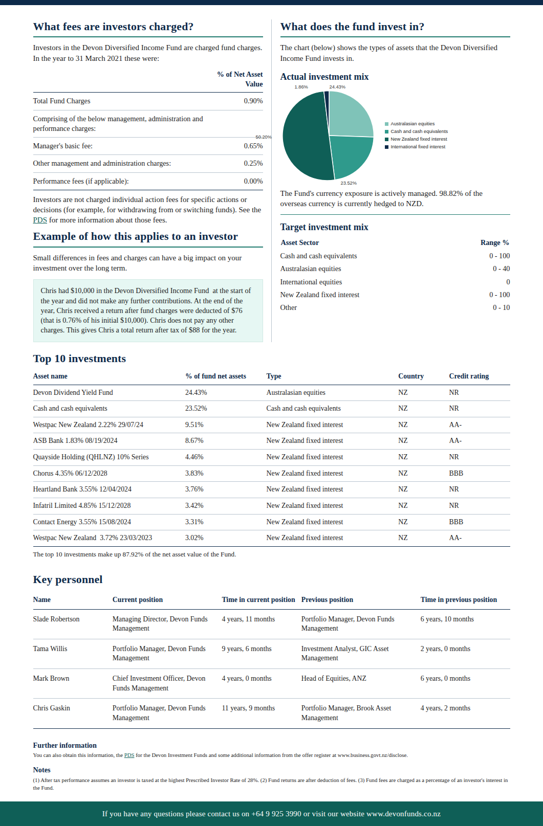What fees are investors charged?
Investors in the Devon Diversified Income Fund are charged fund charges. In the year to 31 March 2021 these were:
| | % of Net Asset Value |
| --- | --- |
| Total Fund Charges | 0.90% |
| Comprising of the below management, administration and performance charges: | |
| Manager's basic fee: | 0.65% |
| Other management and administration charges: | 0.25% |
| Performance fees (if applicable): | 0.00% |
Investors are not charged individual action fees for specific actions or decisions (for example, for withdrawing from or switching funds). See the PDS for more information about those fees.
Example of how this applies to an investor
Small differences in fees and charges can have a big impact on your investment over the long term.
Chris had $10,000 in the Devon Diversified Income Fund at the start of the year and did not make any further contributions. At the end of the year, Chris received a return after fund charges were deducted of $76 (that is 0.76% of his initial $10,000). Chris does not pay any other charges. This gives Chris a total return after tax of $88 for the year.
What does the fund invest in?
The chart (below) shows the types of assets that the Devon Diversified Income Fund invests in.
Actual investment mix
Slices: start at 12 o'clock, clockwise. 24.43% Australasian equities (light teal) 23.52% Cash and cash equivalents (teal) 50.20% NZ fixed interest (dark teal) 1.86% International fixed interest (navy) 24.43% 1.86% 23.52% 50.20%
Australasian equities
Cash and cash equivalents
New Zealand fixed interest
International fixed interest
The Fund's currency exposure is actively managed. 98.82% of the overseas currency is currently hedged to NZD.
Target investment mix
| Asset Sector | Range % |
| --- | --- |
| Cash and cash equivalents | 0 - 100 |
| Australasian equities | 0 - 40 |
| International equities | 0 |
| New Zealand fixed interest | 0 - 100 |
| Other | 0 - 10 |
Top 10 investments
| Asset name | % of fund net assets | Type | Country | Credit rating |
| --- | --- | --- | --- | --- |
| Devon Dividend Yield Fund | 24.43% | Australasian equities | NZ | NR |
| Cash and cash equivalents | 23.52% | Cash and cash equivalents | NZ | NR |
| Westpac New Zealand 2.22% 29/07/24 | 9.51% | New Zealand fixed interest | NZ | AA- |
| ASB Bank 1.83% 08/19/2024 | 8.67% | New Zealand fixed interest | NZ | AA- |
| Quayside Holding (QHLNZ) 10% Series | 4.46% | New Zealand fixed interest | NZ | NR |
| Chorus 4.35% 06/12/2028 | 3.83% | New Zealand fixed interest | NZ | BBB |
| Heartland Bank 3.55% 12/04/2024 | 3.76% | New Zealand fixed interest | NZ | NR |
| Infatril Limited 4.85% 15/12/2028 | 3.42% | New Zealand fixed interest | NZ | NR |
| Contact Energy 3.55% 15/08/2024 | 3.31% | New Zealand fixed interest | NZ | BBB |
| Westpac New Zealand 3.72% 23/03/2023 | 3.02% | New Zealand fixed interest | NZ | AA- |
The top 10 investments make up 87.92% of the net asset value of the Fund.
Key personnel
| Name | Current position | Time in current position | Previous position | Time in previous position |
| --- | --- | --- | --- | --- |
| Slade Robertson | Managing Director, Devon Funds Management | 4 years, 11 months | Portfolio Manager, Devon Funds Management | 6 years, 10 months |
| Tama Willis | Portfolio Manager, Devon Funds Management | 9 years, 6 months | Investment Analyst, GIC Asset Management | 2 years, 0 months |
| Mark Brown | Chief Investment Officer, Devon Funds Management | 4 years, 0 months | Head of Equities, ANZ | 6 years, 0 months |
| Chris Gaskin | Portfolio Manager, Devon Funds Management | 11 years, 9 months | Portfolio Manager, Brook Asset Management | 4 years, 2 months |
Further information
You can also obtain this information, the PDS for the Devon Investment Funds and some additional information from the offer register at www.business.govt.nz/disclose.
Notes
(1) After tax performance assumes an investor is taxed at the highest Prescribed Investor Rate of 28%. (2) Fund returns are after deduction of fees. (3) Fund fees are charged as a percentage of an investor's interest in the Fund.
If you have any questions please contact us on +64 9 925 3990 or visit our website www.devonfunds.co.nz